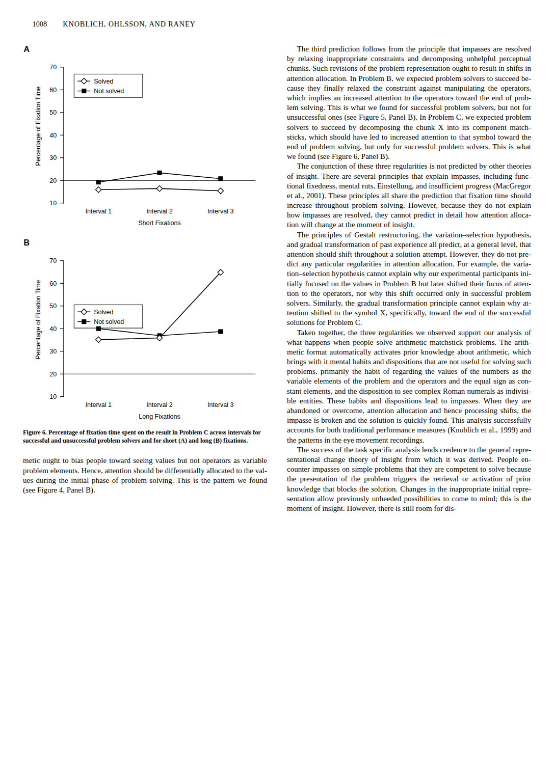1008 KNOBLICH, OHLSSON, AND RANEY
A
70 60 50 40 30 20 10 Percentage of Fixation Time Interval 1 Interval 2 Interval 3 Short Fixations Solved Not solved
B
70 60 50 40 30 20 10 Percentage of Fixation Time Interval 1 Interval 2 Interval 3 Long Fixations Solved Not solved
Figure 6. Percentage of fixation time spent on the result in Problem C across intervals for successful and unsuccessful problem solvers and for short (A) and long (B) fixations.
metic ought to bias people toward seeing values but not operators as variable problem elements. Hence, attention should be differentially allocated to the values during the initial phase of problem solving. This is the pattern we found (see Figure 4, Panel B).
The third prediction follows from the principle that impasses are resolved by relaxing inappropriate constraints and decomposing unhelpful perceptual chunks. Such revisions of the problem representation ought to result in shifts in attention allocation. In Problem B, we expected problem solvers to succeed because they finally relaxed the constraint against manipulating the operators, which implies an increased attention to the operators toward the end of problem solving. This is what we found for successful problem solvers, but not for unsuccessful ones (see Figure 5, Panel B). In Problem C, we expected problem solvers to succeed by decomposing the chunk X into its component matchsticks, which should have led to increased attention to that symbol toward the end of problem solving, but only for successful problem solvers. This is what we found (see Figure 6, Panel B).
The conjunction of these three regularities is not predicted by other theories of insight. There are several principles that explain impasses, including functional fixedness, mental ruts, Einstellung, and insufficient progress (MacGregor et al., 2001). These principles all share the prediction that fixation time should increase throughout problem solving. However, because they do not explain how impasses are resolved, they cannot predict in detail how attention allocation will change at the moment of insight.
The principles of Gestalt restructuring, the variation–selection hypothesis, and gradual transformation of past experience all predict, at a general level, that attention should shift throughout a solution attempt. However, they do not predict any particular regularities in attention allocation. For example, the variation–selection hypothesis cannot explain why our experimental participants initially focused on the values in Problem B but later shifted their focus of attention to the operators, nor why this shift occurred only in successful problem solvers. Similarly, the gradual transformation principle cannot explain why attention shifted to the symbol X, specifically, toward the end of the successful solutions for Problem C.
Taken together, the three regularities we observed support our analysis of what happens when people solve arithmetic matchstick problems. The arithmetic format automatically activates prior knowledge about arithmetic, which brings with it mental habits and dispositions that are not useful for solving such problems, primarily the habit of regarding the values of the numbers as the variable elements of the problem and the operators and the equal sign as constant elements, and the disposition to see complex Roman numerals as indivisible entities. These habits and dispositions lead to impasses. When they are abandoned or overcome, attention allocation and hence processing shifts, the impasse is broken and the solution is quickly found. This analysis successfully accounts for both traditional performance measures (Knoblich et al., 1999) and the patterns in the eye movement recordings.
The success of the task specific analysis lends credence to the general representational change theory of insight from which it was derived. People encounter impasses on simple problems that they are competent to solve because the presentation of the problem triggers the retrieval or activation of prior knowledge that blocks the solution. Changes in the inappropriate initial representation allow previously unheeded possibilities to come to mind; this is the moment of insight. However, there is still room for dis-